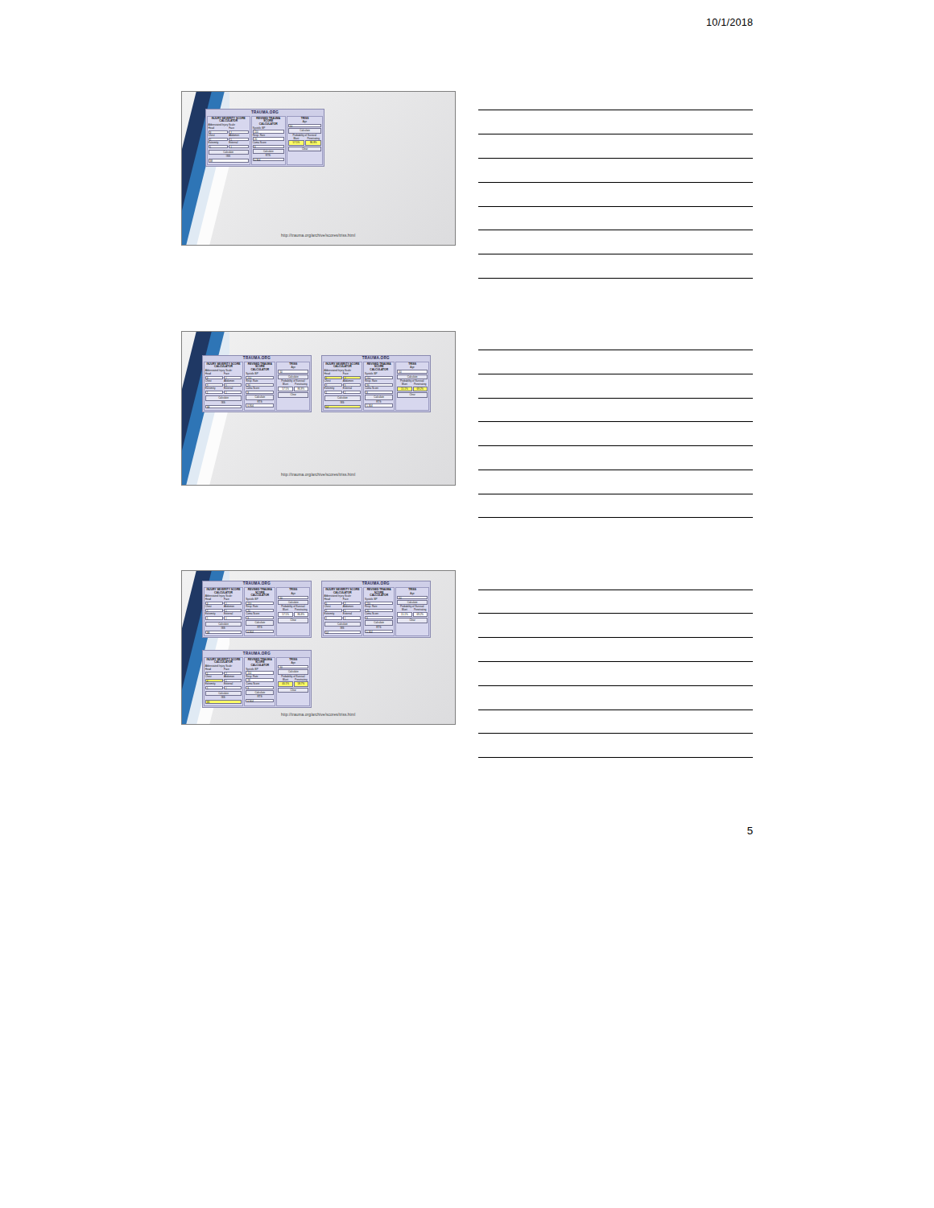10/1/2018
TRAUMA.ORG
INJURY SEVERITY SCORE
CALCULATOR
Abbreviated Injury Scale:
Head
3
Face
1
Chest
2
Abdomen
5
Extremity
1
External
1
Calculate
ISS:
38
REVISED TRAUMA SCORE
CALCULATOR
Systolic BP
110
Resp. Rate
20
Coma Score
9
Calculate
RTS:
6.904
TRISS
Age
50
Calculate
Probability of Survival:
Blunt
57.5%
Penetrating
86.8%
Clear
http://trauma.org/archive/scores/triss.html
TRAUMA.ORG
INJURY SEVERITY SCORE
CALCULATOR
Abbreviated Injury Scale:
Head
3
Face
1
Chest
2
Abdomen
5
Extremity
1
External
1
Calculate
ISS:
38
REVISED TRAUMA SCORE
CALCULATOR
Systolic BP
110
Resp. Rate
20
Coma Score
9
Calculate
RTS:
6.904
TRISS
Age
50
Calculate
Probability of Survival:
Blunt
57.5%
Penetrating
86.8%
Clear
TRAUMA.ORG
INJURY SEVERITY SCORE
CALCULATOR
Abbreviated Injury Scale:
Head
5
Face
2
Chest
2
Abdomen
5
Extremity
1
External
1
Calculate
ISS:
54
REVISED TRAUMA SCORE
CALCULATOR
Systolic BP
110
Resp. Rate
20
Coma Score
9
Calculate
RTS:
5.304
TRISS
Age
50
Calculate
Probability of Survival:
Blunt
15.1%
Penetrating
69.2%
Clear
http://trauma.org/archive/scores/triss.html
TRAUMA.ORG
INJURY SEVERITY SCORE
CALCULATOR
Abbreviated Injury Scale:
Head
3
Face
1
Chest
2
Abdomen
5
Extremity
1
External
1
Calculate
ISS:
38
REVISED TRAUMA SCORE
CALCULATOR
Systolic BP
110
Resp. Rate
20
Coma Score
9
Calculate
RTS:
6.904
TRISS
Age
50
Calculate
Probability of Survival:
Blunt
57.5%
Penetrating
86.8%
Clear
TRAUMA.ORG
INJURY SEVERITY SCORE
CALCULATOR
Abbreviated Injury Scale:
Head
5
Face
2
Chest
2
Abdomen
5
Extremity
1
External
1
Calculate
ISS:
54
REVISED TRAUMA SCORE
CALCULATOR
Systolic BP
110
Resp. Rate
20
Coma Score
9
Calculate
RTS:
5.304
TRISS
Age
50
Calculate
Probability of Survival:
Blunt
15.1%
Penetrating
69.2%
Clear
TRAUMA.ORG
INJURY SEVERITY SCORE
CALCULATOR
Abbreviated Injury Scale:
Head
5
Face
2
Chest
4
Abdomen
5
Extremity
1
External
1
Calculate
ISS:
66
REVISED TRAUMA SCORE
CALCULATOR
Systolic BP
110
Resp. Rate
28
Coma Score
9
Calculate
RTS:
6.904
TRISS
Age
50
Calculate
Probability of Survival:
Blunt
40.1%
Penetrating
58.7%
Clear
http://trauma.org/archive/scores/triss.html
5